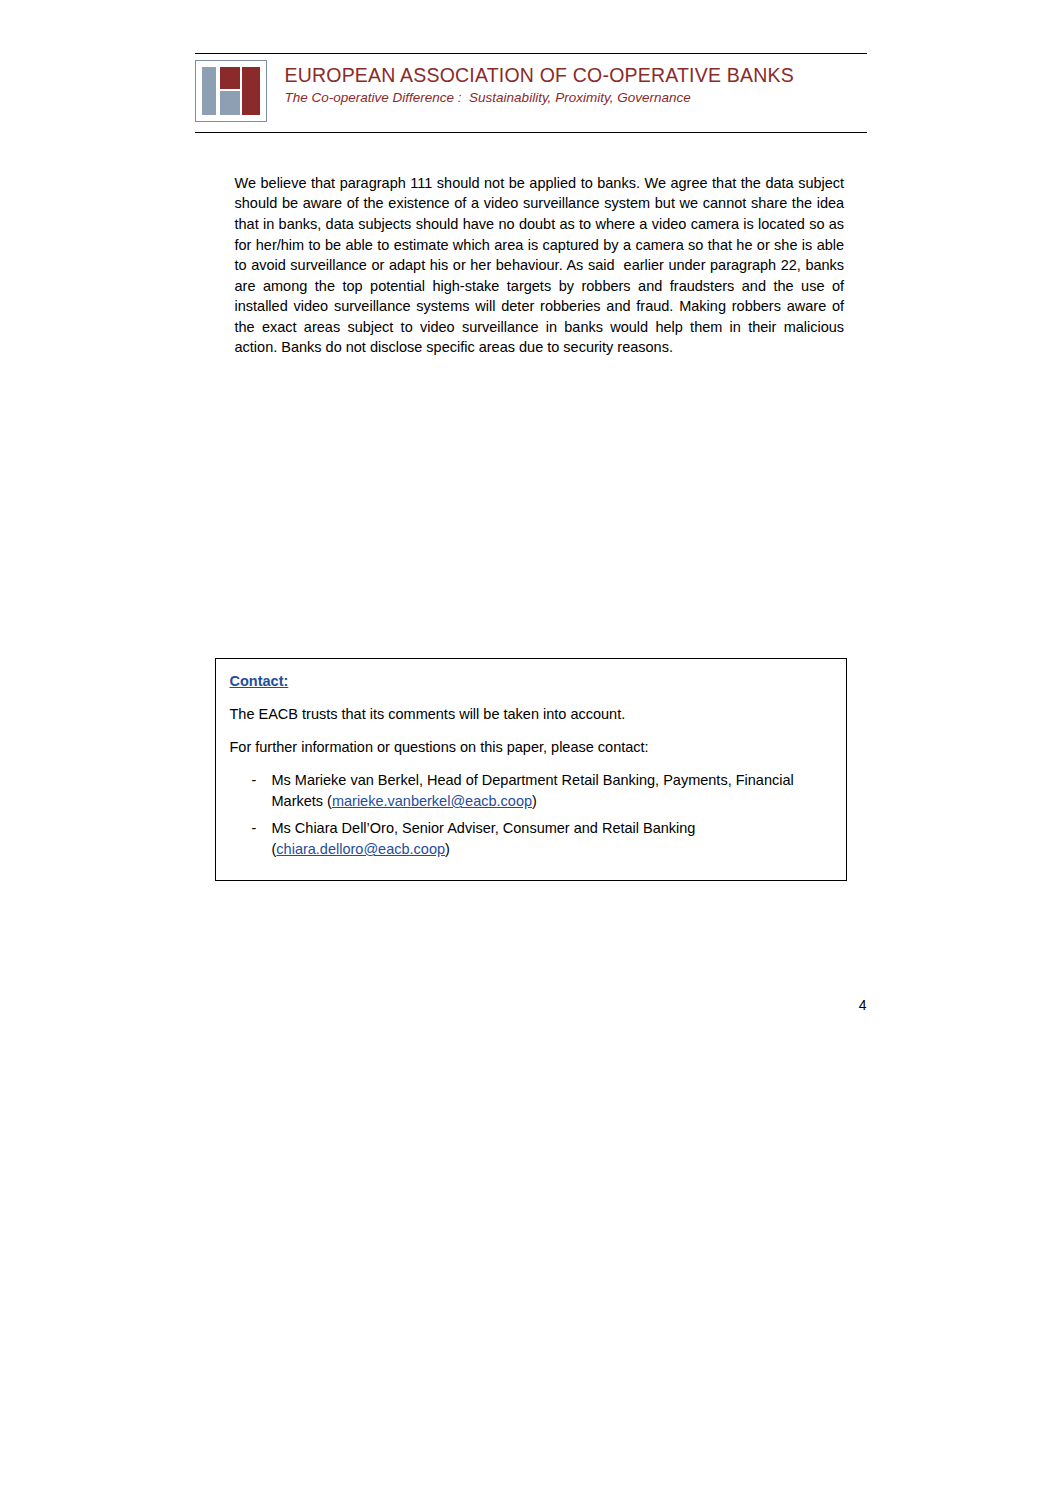EUROPEAN ASSOCIATION OF CO-OPERATIVE BANKS
The Co-operative Difference : Sustainability, Proximity, Governance
We believe that paragraph 111 should not be applied to banks. We agree that the data subject should be aware of the existence of a video surveillance system but we cannot share the idea that in banks, data subjects should have no doubt as to where a video camera is located so as for her/him to be able to estimate which area is captured by a camera so that he or she is able to avoid surveillance or adapt his or her behaviour. As said earlier under paragraph 22, banks are among the top potential high-stake targets by robbers and fraudsters and the use of installed video surveillance systems will deter robberies and fraud. Making robbers aware of the exact areas subject to video surveillance in banks would help them in their malicious action. Banks do not disclose specific areas due to security reasons.
Contact:
The EACB trusts that its comments will be taken into account.
For further information or questions on this paper, please contact:
Ms Marieke van Berkel, Head of Department Retail Banking, Payments, Financial Markets (marieke.vanberkel@eacb.coop)
Ms Chiara Dell’Oro, Senior Adviser, Consumer and Retail Banking (chiara.delloro@eacb.coop)
4